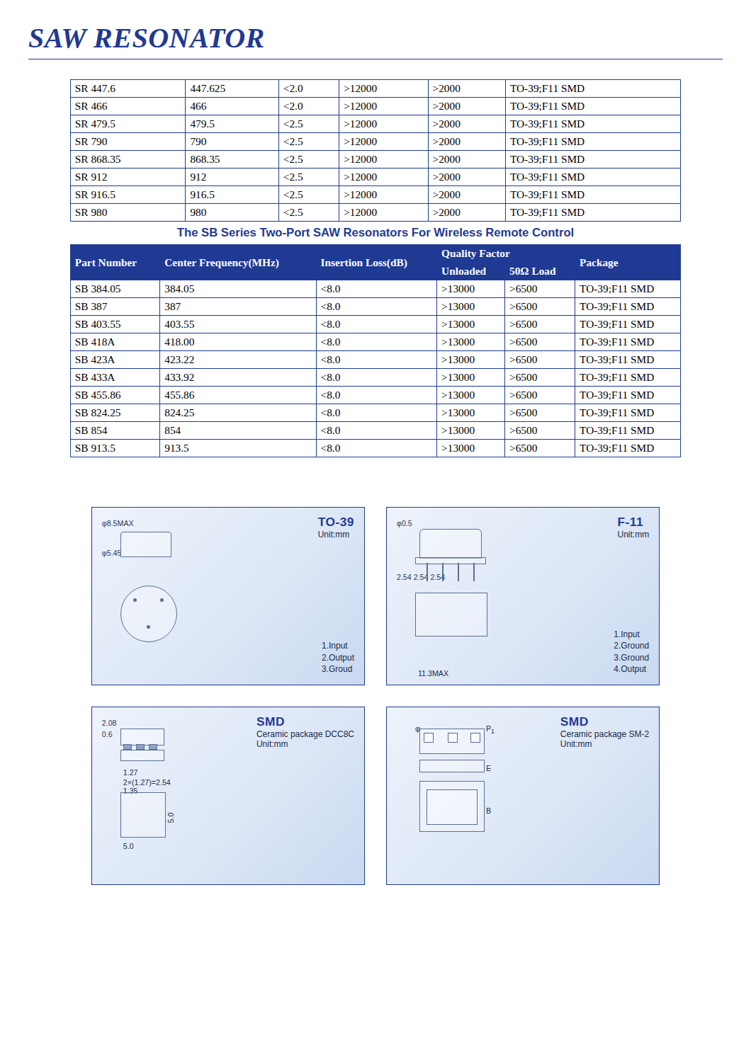SAW RESONATOR
| SR 447.6 | 447.625 | <2.0 | >12000 | >2000 | TO-39;F11 SMD |
| SR 466 | 466 | <2.0 | >12000 | >2000 | TO-39;F11 SMD |
| SR 479.5 | 479.5 | <2.5 | >12000 | >2000 | TO-39;F11 SMD |
| SR 790 | 790 | <2.5 | >12000 | >2000 | TO-39;F11 SMD |
| SR 868.35 | 868.35 | <2.5 | >12000 | >2000 | TO-39;F11 SMD |
| SR 912 | 912 | <2.5 | >12000 | >2000 | TO-39;F11 SMD |
| SR 916.5 | 916.5 | <2.5 | >12000 | >2000 | TO-39;F11 SMD |
| SR 980 | 980 | <2.5 | >12000 | >2000 | TO-39;F11 SMD |
The SB Series Two-Port SAW Resonators For Wireless Remote Control
| Part Number | Center Frequency(MHz) | Insertion Loss(dB) | Quality Factor | Package |
| --- | --- | --- | --- | --- |
| Unloaded | 50Ω Load |
| SB 384.05 | 384.05 | <8.0 | >13000 | >6500 | TO-39;F11 SMD |
| SB 387 | 387 | <8.0 | >13000 | >6500 | TO-39;F11 SMD |
| SB 403.55 | 403.55 | <8.0 | >13000 | >6500 | TO-39;F11 SMD |
| SB 418A | 418.00 | <8.0 | >13000 | >6500 | TO-39;F11 SMD |
| SB 423A | 423.22 | <8.0 | >13000 | >6500 | TO-39;F11 SMD |
| SB 433A | 433.92 | <8.0 | >13000 | >6500 | TO-39;F11 SMD |
| SB 455.86 | 455.86 | <8.0 | >13000 | >6500 | TO-39;F11 SMD |
| SB 824.25 | 824.25 | <8.0 | >13000 | >6500 | TO-39;F11 SMD |
| SB 854 | 854 | <8.0 | >13000 | >6500 | TO-39;F11 SMD |
| SB 913.5 | 913.5 | <8.0 | >13000 | >6500 | TO-39;F11 SMD |
| TO-39 Unit:mm φ8.5MAX φ5.45 1.Input 2.Output 3.Groud | F-11 Unit:mm φ0.5 2.54 2.54 2.54 1.Input 2.Ground 3.Ground 4.Output 11.3MAX |
| SMD Ceramic package DCC8C Unit:mm 2.08 0.6 1.27 2×(1.27)=2.54 1.35 5.0 5.0 | SMD Ceramic package SM-2 Unit:mm φ P 1 E B |